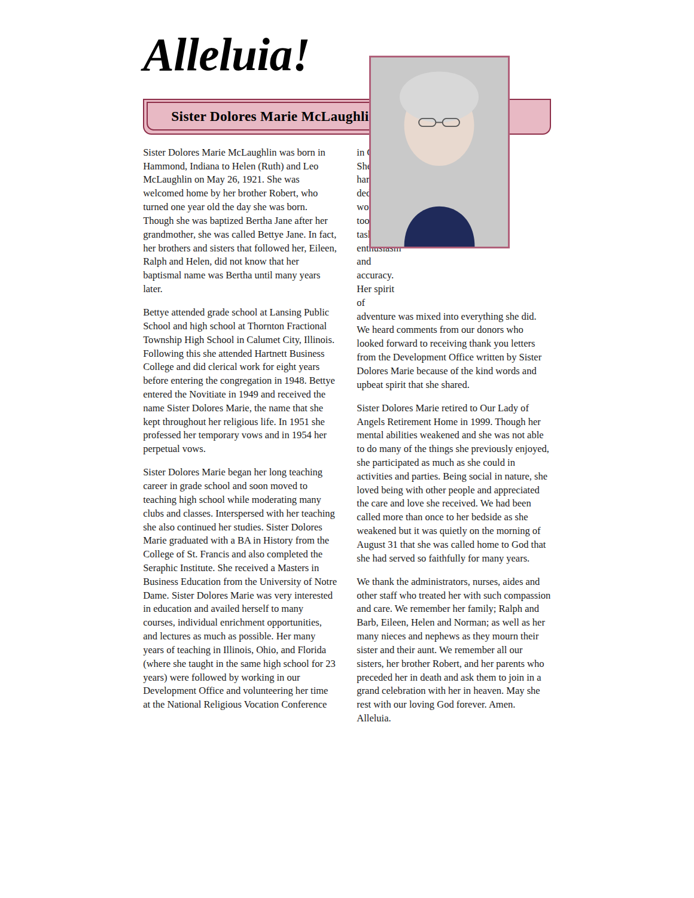Alleluia!
Sister Dolores Marie McLaughlin, OSF
Sister Dolores Marie McLaughlin was born in Hammond, Indiana to Helen (Ruth) and Leo McLaughlin on May 26, 1921. She was welcomed home by her brother Robert, who turned one year old the day she was born. Though she was baptized Bertha Jane after her grandmother, she was called Bettye Jane. In fact, her brothers and sisters that followed her, Eileen, Ralph and Helen, did not know that her baptismal name was Bertha until many years later.
Bettye attended grade school at Lansing Public School and high school at Thornton Fractional Township High School in Calumet City, Illinois. Following this she attended Hartnett Business College and did clerical work for eight years before entering the congregation in 1948. Bettye entered the Novitiate in 1949 and received the name Sister Dolores Marie, the name that she kept throughout her religious life. In 1951 she professed her temporary vows and in 1954 her perpetual vows.
Sister Dolores Marie began her long teaching career in grade school and soon moved to teaching high school while moderating many clubs and classes. Interspersed with her teaching she also continued her studies. Sister Dolores Marie graduated with a BA in History from the College of St. Francis and also completed the Seraphic Institute. She received a Masters in Business Education from the University of Notre Dame. Sister Dolores Marie was very interested in education and availed herself to many courses, individual enrichment opportunities, and lectures as much as possible. Her many years of teaching in Illinois, Ohio, and Florida (where she taught in the same high school for 23 years) were followed by working in our Development Office and volunteering her time at the National Religious Vocation Conference
in Chicago. She was a hard and dedicated worker who took on any task with enthusiasm and accuracy. Her spirit of adventure was mixed into everything she did. We heard comments from our donors who looked forward to receiving thank you letters from the Development Office written by Sister Dolores Marie because of the kind words and upbeat spirit that she shared.
Sister Dolores Marie retired to Our Lady of Angels Retirement Home in 1999. Though her mental abilities weakened and she was not able to do many of the things she previously enjoyed, she participated as much as she could in activities and parties. Being social in nature, she loved being with other people and appreciated the care and love she received. We had been called more than once to her bedside as she weakened but it was quietly on the morning of August 31 that she was called home to God that she had served so faithfully for many years.
We thank the administrators, nurses, aides and other staff who treated her with such compassion and care. We remember her family; Ralph and Barb, Eileen, Helen and Norman; as well as her many nieces and nephews as they mourn their sister and their aunt. We remember all our sisters, her brother Robert, and her parents who preceded her in death and ask them to join in a grand celebration with her in heaven. May she rest with our loving God forever. Amen. Alleluia.